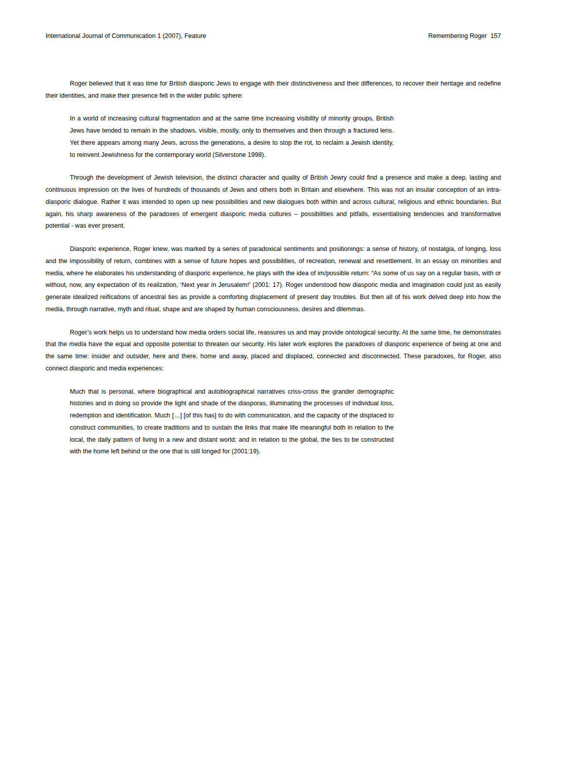International Journal of Communication 1 (2007), Feature
Remembering Roger 157
Roger believed that it was time for British diasporic Jews to engage with their distinctiveness and their differences, to recover their heritage and redefine their identities, and make their presence felt in the wider public sphere:
In a world of increasing cultural fragmentation and at the same time increasing visibility of minority groups, British Jews have tended to remain in the shadows, visible, mostly, only to themselves and then through a fractured lens. Yet there appears among many Jews, across the generations, a desire to stop the rot, to reclaim a Jewish identity, to reinvent Jewishness for the contemporary world (Silverstone 1998).
Through the development of Jewish television, the distinct character and quality of British Jewry could find a presence and make a deep, lasting and continuous impression on the lives of hundreds of thousands of Jews and others both in Britain and elsewhere. This was not an insular conception of an intra-diasporic dialogue. Rather it was intended to open up new possibilities and new dialogues both within and across cultural, religious and ethnic boundaries. But again, his sharp awareness of the paradoxes of emergent diasporic media cultures – possibilities and pitfalls, essentialising tendencies and transformative potential - was ever present.
Diasporic experience, Roger knew, was marked by a series of paradoxical sentiments and positionings: a sense of history, of nostalgia, of longing, loss and the impossibility of return, combines with a sense of future hopes and possibilities, of recreation, renewal and resettlement. In an essay on minorities and media, where he elaborates his understanding of diasporic experience, he plays with the idea of im/possible return: “As some of us say on a regular basis, with or without, now, any expectation of its realization, ‘Next year in Jerusalem!’ (2001: 17). Roger understood how diasporic media and imagination could just as easily generate idealized reifications of ancestral ties as provide a comforting displacement of present day troubles. But then all of his work delved deep into how the media, through narrative, myth and ritual, shape and are shaped by human consciousness, desires and dilemmas.
Roger’s work helps us to understand how media orders social life, reassures us and may provide ontological security. At the same time, he demonstrates that the media have the equal and opposite potential to threaten our security. His later work explores the paradoxes of diasporic experience of being at one and the same time: insider and outsider, here and there, home and away, placed and displaced, connected and disconnected. These paradoxes, for Roger, also connect diasporic and media experiences:
Much that is personal, where biographical and autobiographical narratives criss-cross the grander demographic histories and in doing so provide the light and shade of the diasporas, illuminating the processes of individual loss, redemption and identification. Much […] [of this has] to do with communication, and the capacity of the displaced to construct communities, to create traditions and to sustain the links that make life meaningful both in relation to the local, the daily pattern of living in a new and distant world; and in relation to the global, the ties to be constructed with the home left behind or the one that is still longed for (2001:19).